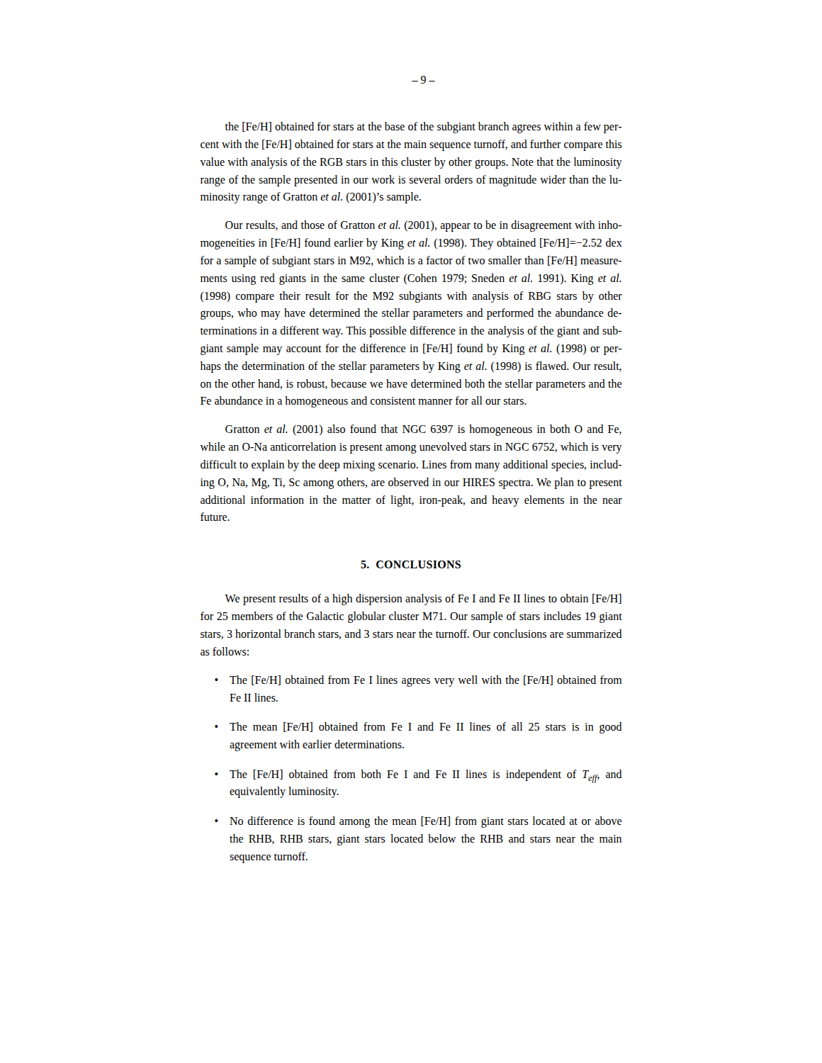– 9 –
the [Fe/H] obtained for stars at the base of the subgiant branch agrees within a few percent with the [Fe/H] obtained for stars at the main sequence turnoff, and further compare this value with analysis of the RGB stars in this cluster by other groups. Note that the luminosity range of the sample presented in our work is several orders of magnitude wider than the luminosity range of Gratton et al. (2001)’s sample.
Our results, and those of Gratton et al. (2001), appear to be in disagreement with inhomogeneities in [Fe/H] found earlier by King et al. (1998). They obtained [Fe/H]=−2.52 dex for a sample of subgiant stars in M92, which is a factor of two smaller than [Fe/H] measurements using red giants in the same cluster (Cohen 1979; Sneden et al. 1991). King et al. (1998) compare their result for the M92 subgiants with analysis of RBG stars by other groups, who may have determined the stellar parameters and performed the abundance determinations in a different way. This possible difference in the analysis of the giant and subgiant sample may account for the difference in [Fe/H] found by King et al. (1998) or perhaps the determination of the stellar parameters by King et al. (1998) is flawed. Our result, on the other hand, is robust, because we have determined both the stellar parameters and the Fe abundance in a homogeneous and consistent manner for all our stars.
Gratton et al. (2001) also found that NGC 6397 is homogeneous in both O and Fe, while an O-Na anticorrelation is present among unevolved stars in NGC 6752, which is very difficult to explain by the deep mixing scenario. Lines from many additional species, including O, Na, Mg, Ti, Sc among others, are observed in our HIRES spectra. We plan to present additional information in the matter of light, iron-peak, and heavy elements in the near future.
5. CONCLUSIONS
We present results of a high dispersion analysis of Fe I and Fe II lines to obtain [Fe/H] for 25 members of the Galactic globular cluster M71. Our sample of stars includes 19 giant stars, 3 horizontal branch stars, and 3 stars near the turnoff. Our conclusions are summarized as follows:
The [Fe/H] obtained from Fe I lines agrees very well with the [Fe/H] obtained from Fe II lines.
The mean [Fe/H] obtained from Fe I and Fe II lines of all 25 stars is in good agreement with earlier determinations.
The [Fe/H] obtained from both Fe I and Fe II lines is independent of Teff, and equivalently luminosity.
No difference is found among the mean [Fe/H] from giant stars located at or above the RHB, RHB stars, giant stars located below the RHB and stars near the main sequence turnoff.